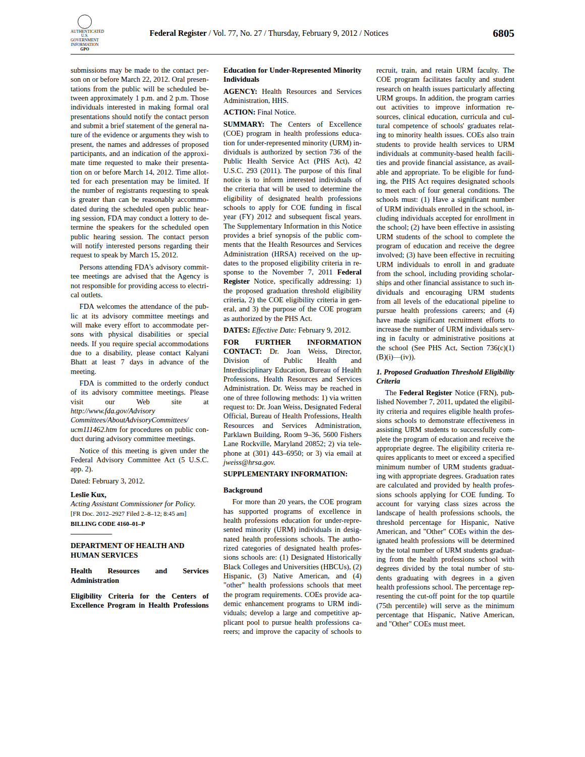AUTHENTICATED
U.S. GOVERNMENT
INFORMATION
GPO
Federal Register / Vol. 77, No. 27 / Thursday, February 9, 2012 / Notices
6805
submissions may be made to the contact person on or before March 22, 2012. Oral presentations from the public will be scheduled between approximately 1 p.m. and 2 p.m. Those individuals interested in making formal oral presentations should notify the contact person and submit a brief statement of the general nature of the evidence or arguments they wish to present, the names and addresses of proposed participants, and an indication of the approximate time requested to make their presentation on or before March 14, 2012. Time allotted for each presentation may be limited. If the number of registrants requesting to speak is greater than can be reasonably accommodated during the scheduled open public hearing session, FDA may conduct a lottery to determine the speakers for the scheduled open public hearing session. The contact person will notify interested persons regarding their request to speak by March 15, 2012.
Persons attending FDA's advisory committee meetings are advised that the Agency is not responsible for providing access to electrical outlets.
FDA welcomes the attendance of the public at its advisory committee meetings and will make every effort to accommodate persons with physical disabilities or special needs. If you require special accommodations due to a disability, please contact Kalyani Bhatt at least 7 days in advance of the meeting.
FDA is committed to the orderly conduct of its advisory committee meetings. Please visit our Web site at http://www.fda.gov/Advisory Committees/AboutAdvisoryCommittees/ ucm111462.htm for procedures on public conduct during advisory committee meetings.
Notice of this meeting is given under the Federal Advisory Committee Act (5 U.S.C. app. 2).
Dated: February 3, 2012.
Leslie Kux,
Acting Assistant Commissioner for Policy.
[FR Doc. 2012–2927 Filed 2–8–12; 8:45 am]
BILLING CODE 4160–01–P
DEPARTMENT OF HEALTH AND HUMAN SERVICES
Health Resources and Services Administration
Eligibility Criteria for the Centers of Excellence Program in Health Professions Education for Under-Represented Minority Individuals
AGENCY: Health Resources and Services Administration, HHS.
ACTION: Final Notice.
SUMMARY: The Centers of Excellence (COE) program in health professions education for under-represented minority (URM) individuals is authorized by section 736 of the Public Health Service Act (PHS Act), 42 U.S.C. 293 (2011). The purpose of this final notice is to inform interested individuals of the criteria that will be used to determine the eligibility of designated health professions schools to apply for COE funding in fiscal year (FY) 2012 and subsequent fiscal years. The Supplementary Information in this Notice provides a brief synopsis of the public comments that the Health Resources and Services Administration (HRSA) received on the updates to the proposed eligibility criteria in response to the November 7, 2011 Federal Register Notice, specifically addressing: 1) the proposed graduation threshold eligibility criteria, 2) the COE eligibility criteria in general, and 3) the purpose of the COE program as authorized by the PHS Act.
DATES: Effective Date: February 9, 2012.
FOR FURTHER INFORMATION CONTACT: Dr. Joan Weiss, Director, Division of Public Health and Interdisciplinary Education, Bureau of Health Professions, Health Resources and Services Administration. Dr. Weiss may be reached in one of three following methods: 1) via written request to: Dr. Joan Weiss, Designated Federal Official, Bureau of Health Professions, Health Resources and Services Administration, Parklawn Building, Room 9–36, 5600 Fishers Lane Rockville, Maryland 20852; 2) via telephone at (301) 443–6950; or 3) via email at jweiss@hrsa.gov.
SUPPLEMENTARY INFORMATION:
Background
For more than 20 years, the COE program has supported programs of excellence in health professions education for under-represented minority (URM) individuals in designated health professions schools. The authorized categories of designated health professions schools are: (1) Designated Historically Black Colleges and Universities (HBCUs), (2) Hispanic, (3) Native American, and (4) "other" health professions schools that meet the program requirements. COEs provide academic enhancement programs to URM individuals; develop a large and competitive applicant pool to pursue health professions careers; and improve the capacity of schools to recruit, train, and retain URM faculty. The COE program facilitates faculty and student research on health issues particularly affecting URM groups. In addition, the program carries out activities to improve information resources, clinical education, curricula and cultural competence of schools' graduates relating to minority health issues. COEs also train students to provide health services to URM individuals at community-based health facilities and provide financial assistance, as available and appropriate. To be eligible for funding, the PHS Act requires designated schools to meet each of four general conditions. The schools must: (1) Have a significant number of URM individuals enrolled in the school, including individuals accepted for enrollment in the school; (2) have been effective in assisting URM students of the school to complete the program of education and receive the degree involved; (3) have been effective in recruiting URM individuals to enroll in and graduate from the school, including providing scholarships and other financial assistance to such individuals and encouraging URM students from all levels of the educational pipeline to pursue health professions careers; and (4) have made significant recruitment efforts to increase the number of URM individuals serving in faculty or administrative positions at the school (See PHS Act, Section 736(c)(1)(B)(i)—(iv)).
1. Proposed Graduation Threshold Eligibility Criteria
The Federal Register Notice (FRN), published November 7, 2011, updated the eligibility criteria and requires eligible health professions schools to demonstrate effectiveness in assisting URM students to successfully complete the program of education and receive the appropriate degree. The eligibility criteria requires applicants to meet or exceed a specified minimum number of URM students graduating with appropriate degrees. Graduation rates are calculated and provided by health professions schools applying for COE funding. To account for varying class sizes across the landscape of health professions schools, the threshold percentage for Hispanic, Native American, and "Other" COEs within the designated health professions will be determined by the total number of URM students graduating from the health professions school with degrees divided by the total number of students graduating with degrees in a given health professions school. The percentage representing the cut-off point for the top quartile (75th percentile) will serve as the minimum percentage that Hispanic, Native American, and "Other" COEs must meet.